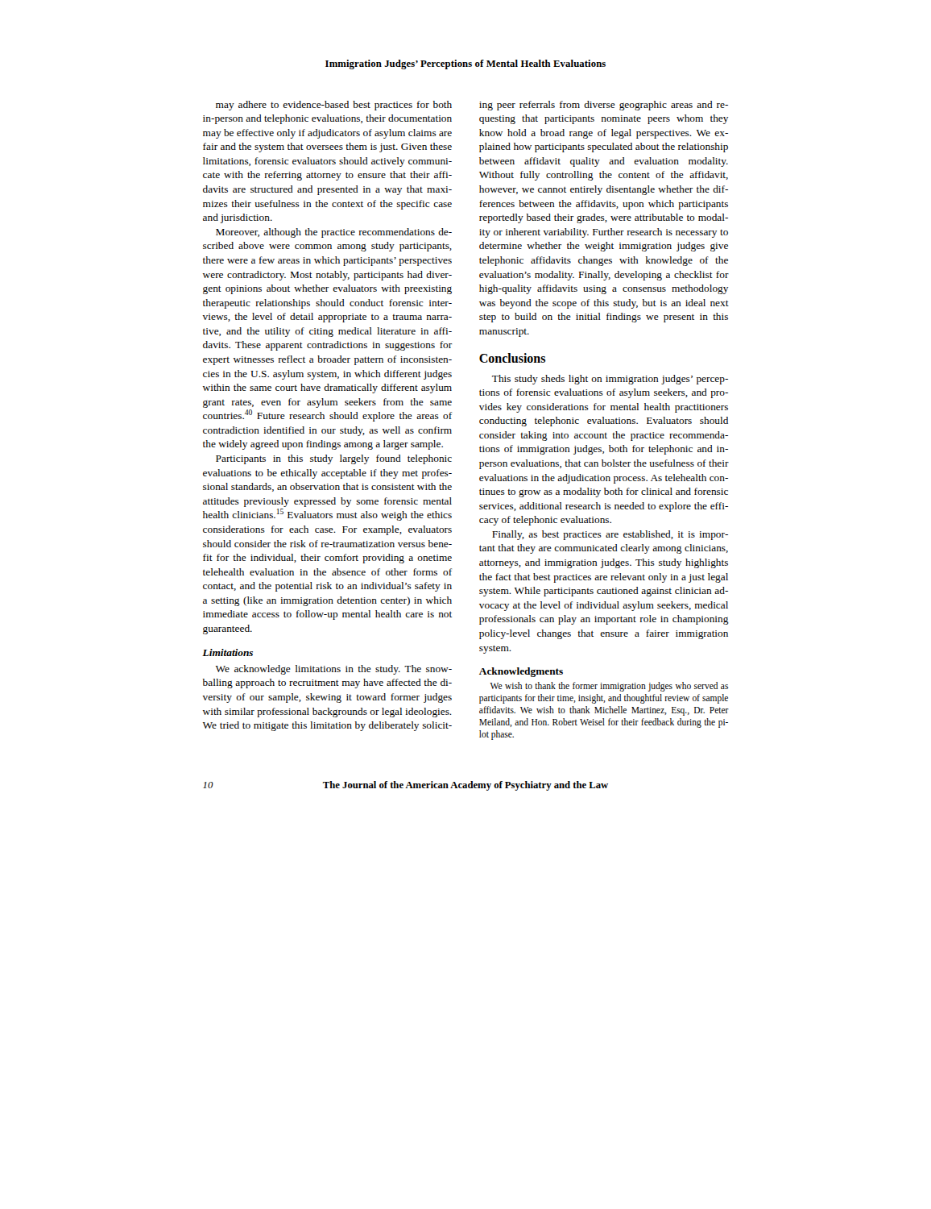Immigration Judges’ Perceptions of Mental Health Evaluations
may adhere to evidence-based best practices for both in-person and telephonic evaluations, their documentation may be effective only if adjudicators of asylum claims are fair and the system that oversees them is just. Given these limitations, forensic evaluators should actively communicate with the referring attorney to ensure that their affidavits are structured and presented in a way that maximizes their usefulness in the context of the specific case and jurisdiction.
Moreover, although the practice recommendations described above were common among study participants, there were a few areas in which participants’ perspectives were contradictory. Most notably, participants had divergent opinions about whether evaluators with preexisting therapeutic relationships should conduct forensic interviews, the level of detail appropriate to a trauma narrative, and the utility of citing medical literature in affidavits. These apparent contradictions in suggestions for expert witnesses reflect a broader pattern of inconsistencies in the U.S. asylum system, in which different judges within the same court have dramatically different asylum grant rates, even for asylum seekers from the same countries.40 Future research should explore the areas of contradiction identified in our study, as well as confirm the widely agreed upon findings among a larger sample.
Participants in this study largely found telephonic evaluations to be ethically acceptable if they met professional standards, an observation that is consistent with the attitudes previously expressed by some forensic mental health clinicians.15 Evaluators must also weigh the ethics considerations for each case. For example, evaluators should consider the risk of re-traumatization versus benefit for the individual, their comfort providing a onetime telehealth evaluation in the absence of other forms of contact, and the potential risk to an individual’s safety in a setting (like an immigration detention center) in which immediate access to follow-up mental health care is not guaranteed.
Limitations
We acknowledge limitations in the study. The snowballing approach to recruitment may have affected the diversity of our sample, skewing it toward former judges with similar professional backgrounds or legal ideologies. We tried to mitigate this limitation by deliberately soliciting peer referrals from diverse geographic areas and requesting that participants nominate peers whom they know hold a broad range of legal perspectives. We explained how participants speculated about the relationship between affidavit quality and evaluation modality. Without fully controlling the content of the affidavit, however, we cannot entirely disentangle whether the differences between the affidavits, upon which participants reportedly based their grades, were attributable to modality or inherent variability. Further research is necessary to determine whether the weight immigration judges give telephonic affidavits changes with knowledge of the evaluation’s modality. Finally, developing a checklist for high-quality affidavits using a consensus methodology was beyond the scope of this study, but is an ideal next step to build on the initial findings we present in this manuscript.
Conclusions
This study sheds light on immigration judges’ perceptions of forensic evaluations of asylum seekers, and provides key considerations for mental health practitioners conducting telephonic evaluations. Evaluators should consider taking into account the practice recommendations of immigration judges, both for telephonic and in-person evaluations, that can bolster the usefulness of their evaluations in the adjudication process. As telehealth continues to grow as a modality both for clinical and forensic services, additional research is needed to explore the efficacy of telephonic evaluations.
Finally, as best practices are established, it is important that they are communicated clearly among clinicians, attorneys, and immigration judges. This study highlights the fact that best practices are relevant only in a just legal system. While participants cautioned against clinician advocacy at the level of individual asylum seekers, medical professionals can play an important role in championing policy-level changes that ensure a fairer immigration system.
Acknowledgments
We wish to thank the former immigration judges who served as participants for their time, insight, and thoughtful review of sample affidavits. We wish to thank Michelle Martinez, Esq., Dr. Peter Meiland, and Hon. Robert Weisel for their feedback during the pilot phase.
10
The Journal of the American Academy of Psychiatry and the Law